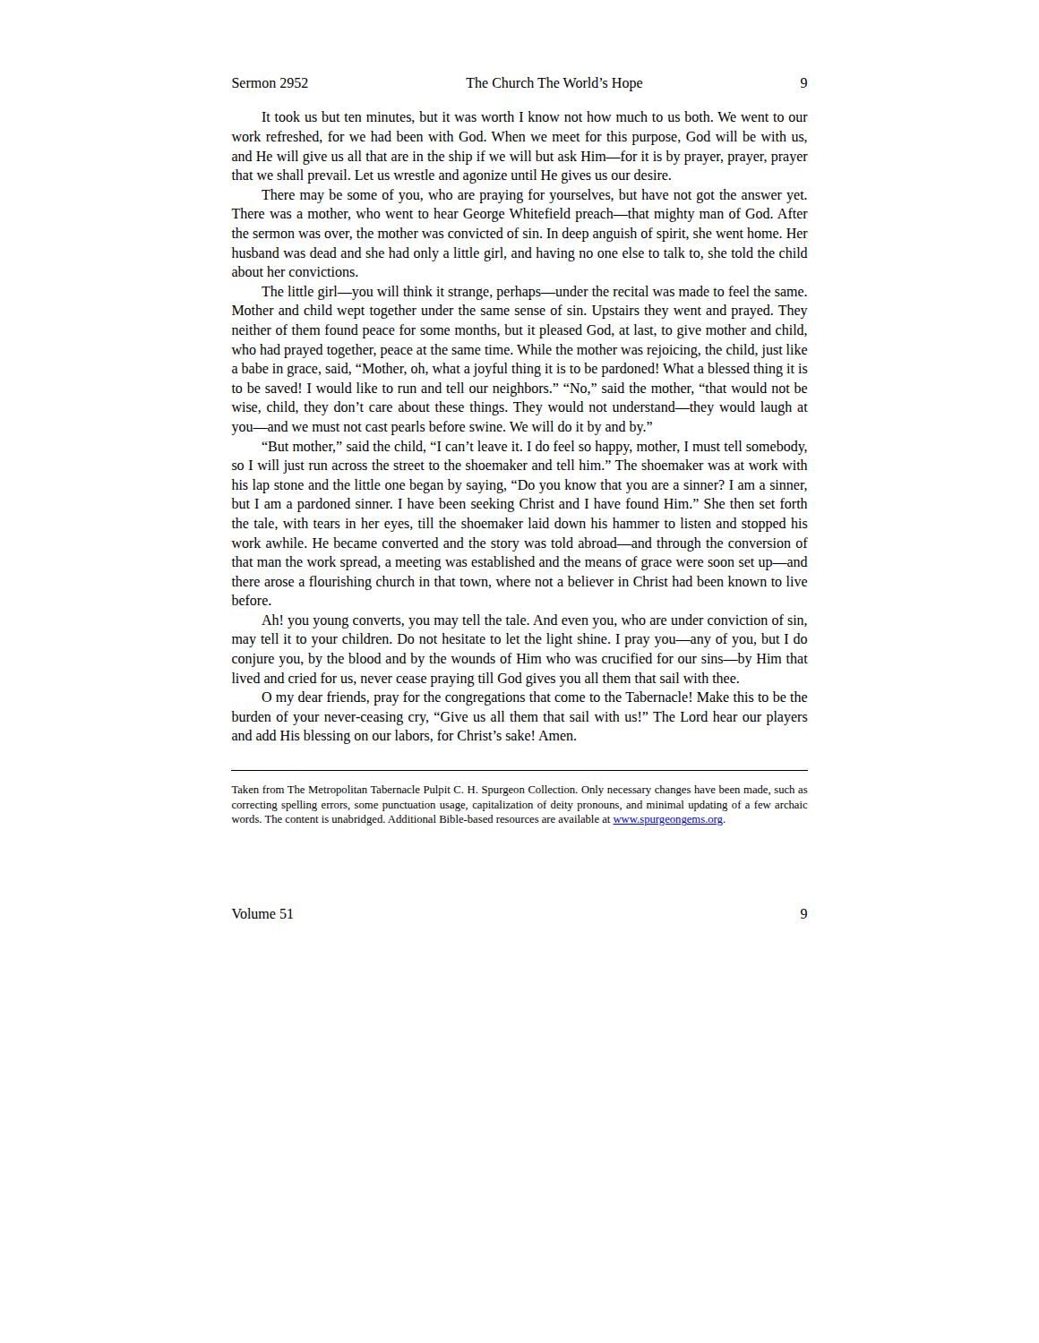Sermon 2952 The Church The World’s Hope 9
It took us but ten minutes, but it was worth I know not how much to us both. We went to our work refreshed, for we had been with God. When we meet for this purpose, God will be with us, and He will give us all that are in the ship if we will but ask Him—for it is by prayer, prayer, prayer that we shall prevail. Let us wrestle and agonize until He gives us our desire.
There may be some of you, who are praying for yourselves, but have not got the answer yet. There was a mother, who went to hear George Whitefield preach—that mighty man of God. After the sermon was over, the mother was convicted of sin. In deep anguish of spirit, she went home. Her husband was dead and she had only a little girl, and having no one else to talk to, she told the child about her convictions.
The little girl—you will think it strange, perhaps—under the recital was made to feel the same. Mother and child wept together under the same sense of sin. Upstairs they went and prayed. They neither of them found peace for some months, but it pleased God, at last, to give mother and child, who had prayed together, peace at the same time. While the mother was rejoicing, the child, just like a babe in grace, said, “Mother, oh, what a joyful thing it is to be pardoned! What a blessed thing it is to be saved! I would like to run and tell our neighbors.” “No,” said the mother, “that would not be wise, child, they don’t care about these things. They would not understand—they would laugh at you—and we must not cast pearls before swine. We will do it by and by.”
“But mother,” said the child, “I can’t leave it. I do feel so happy, mother, I must tell somebody, so I will just run across the street to the shoemaker and tell him.” The shoemaker was at work with his lap stone and the little one began by saying, “Do you know that you are a sinner? I am a sinner, but I am a pardoned sinner. I have been seeking Christ and I have found Him.” She then set forth the tale, with tears in her eyes, till the shoemaker laid down his hammer to listen and stopped his work awhile. He became converted and the story was told abroad—and through the conversion of that man the work spread, a meeting was established and the means of grace were soon set up—and there arose a flourishing church in that town, where not a believer in Christ had been known to live before.
Ah! you young converts, you may tell the tale. And even you, who are under conviction of sin, may tell it to your children. Do not hesitate to let the light shine. I pray you—any of you, but I do conjure you, by the blood and by the wounds of Him who was crucified for our sins—by Him that lived and cried for us, never cease praying till God gives you all them that sail with thee.
O my dear friends, pray for the congregations that come to the Tabernacle! Make this to be the burden of your never-ceasing cry, “Give us all them that sail with us!” The Lord hear our players and add His blessing on our labors, for Christ’s sake! Amen.
Taken from The Metropolitan Tabernacle Pulpit C. H. Spurgeon Collection. Only necessary changes have been made, such as correcting spelling errors, some punctuation usage, capitalization of deity pronouns, and minimal updating of a few archaic words. The content is unabridged. Additional Bible-based resources are available at www.spurgeongems.org.
Volume 51 9